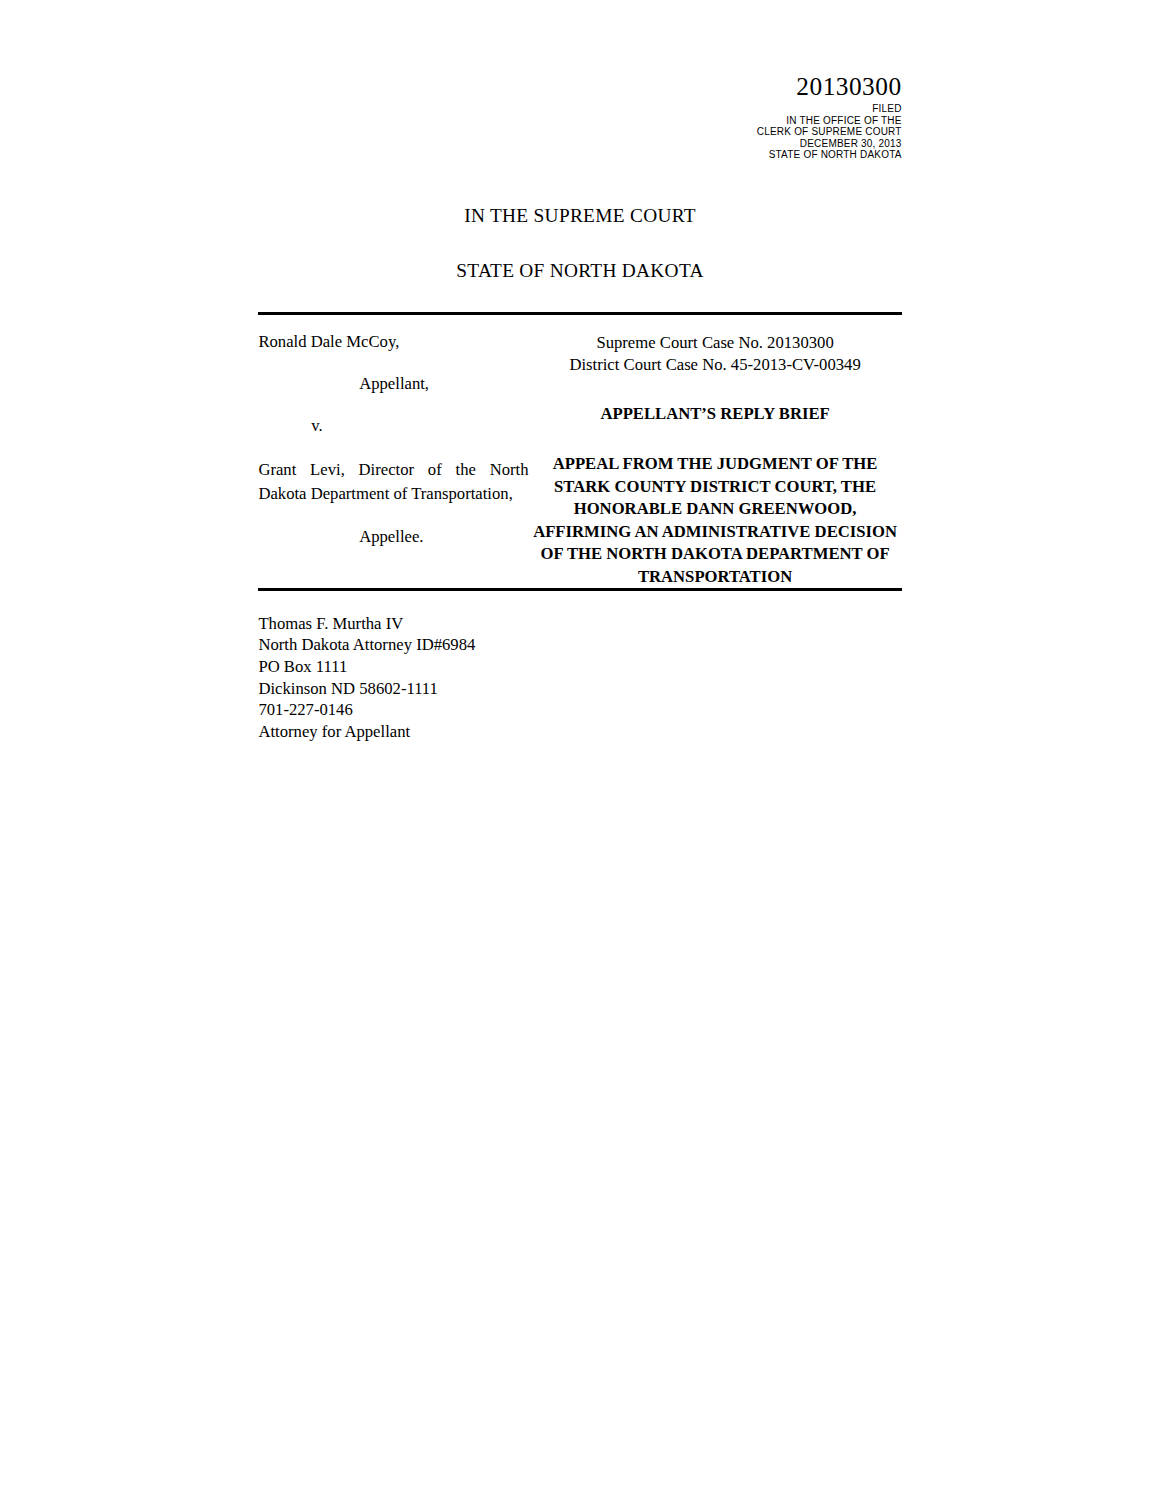20130300
FILED
IN THE OFFICE OF THE
CLERK OF SUPREME COURT
DECEMBER 30, 2013
STATE OF NORTH DAKOTA
IN THE SUPREME COURT
STATE OF NORTH DAKOTA
| Ronald Dale McCoy, Appellant, v. Grant Levi, Director of the North Dakota Department of Transportation, Appellee. | Supreme Court Case No. 20130300 District Court Case No. 45-2013-CV-00349 APPELLANT’S REPLY BRIEF APPEAL FROM THE JUDGMENT OF THE STARK COUNTY DISTRICT COURT, THE HONORABLE DANN GREENWOOD, AFFIRMING AN ADMINISTRATIVE DECISION OF THE NORTH DAKOTA DEPARTMENT OF TRANSPORTATION |
Thomas F. Murtha IV
North Dakota Attorney ID#6984
PO Box 1111
Dickinson ND 58602-1111
701-227-0146
Attorney for Appellant